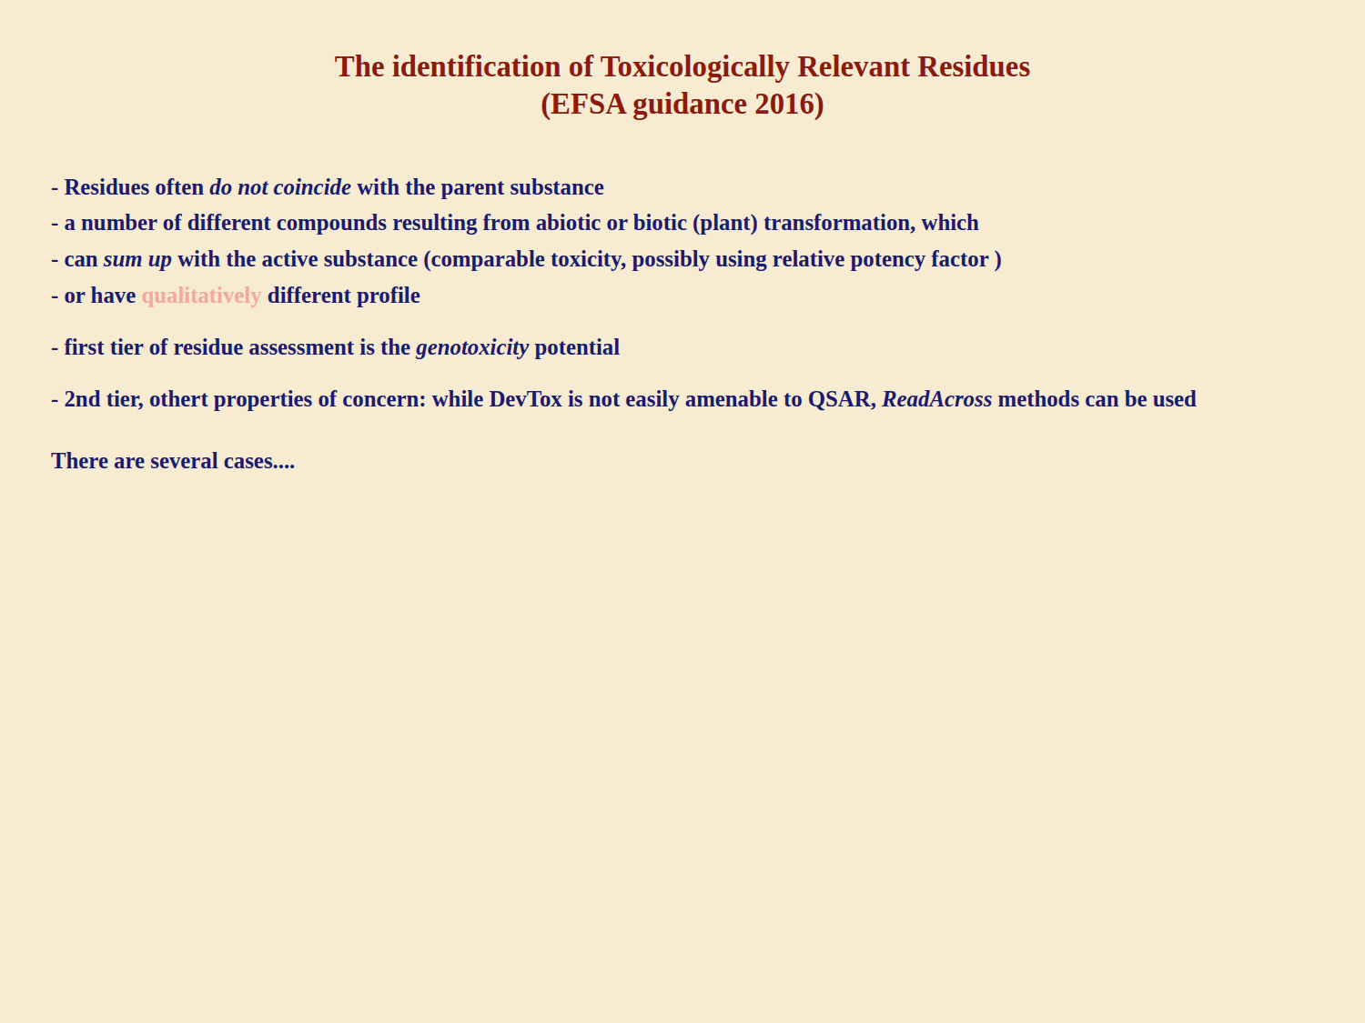The identification of Toxicologically Relevant Residues
(EFSA guidance 2016)
- Residues often do not coincide with the parent substance
- a number of different compounds resulting from abiotic or biotic (plant) transformation, which
- can sum up with the active substance (comparable toxicity, possibly using relative potency factor )
- or have qualitatively different profile
- first tier of residue assessment is the genotoxicity potential
- 2nd tier, othert properties of concern: while DevTox is not easily amenable to QSAR, ReadAcross methods can be used
There are several cases....